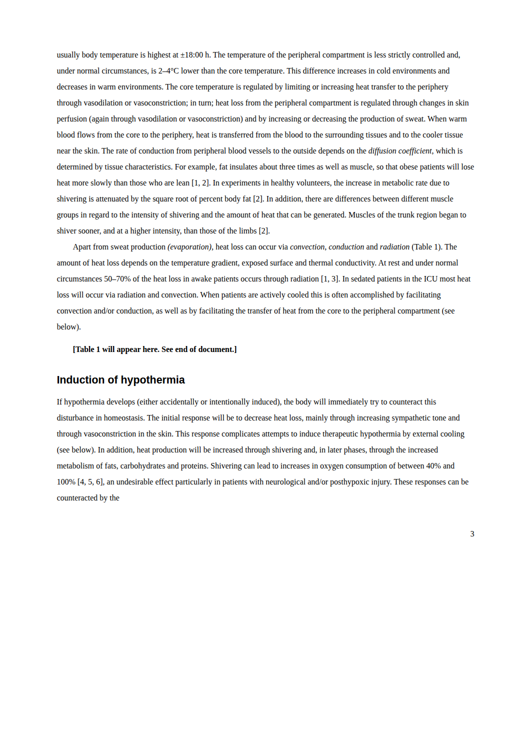usually body temperature is highest at ±18:00 h. The temperature of the peripheral compartment is less strictly controlled and, under normal circumstances, is 2–4°C lower than the core temperature. This difference increases in cold environments and decreases in warm environments. The core temperature is regulated by limiting or increasing heat transfer to the periphery through vasodilation or vasoconstriction; in turn; heat loss from the peripheral compartment is regulated through changes in skin perfusion (again through vasodilation or vasoconstriction) and by increasing or decreasing the production of sweat. When warm blood flows from the core to the periphery, heat is transferred from the blood to the surrounding tissues and to the cooler tissue near the skin. The rate of conduction from peripheral blood vessels to the outside depends on the diffusion coefficient, which is determined by tissue characteristics. For example, fat insulates about three times as well as muscle, so that obese patients will lose heat more slowly than those who are lean [1, 2]. In experiments in healthy volunteers, the increase in metabolic rate due to shivering is attenuated by the square root of percent body fat [2]. In addition, there are differences between different muscle groups in regard to the intensity of shivering and the amount of heat that can be generated. Muscles of the trunk region began to shiver sooner, and at a higher intensity, than those of the limbs [2].
Apart from sweat production (evaporation), heat loss can occur via convection, conduction and radiation (Table 1). The amount of heat loss depends on the temperature gradient, exposed surface and thermal conductivity. At rest and under normal circumstances 50–70% of the heat loss in awake patients occurs through radiation [1, 3]. In sedated patients in the ICU most heat loss will occur via radiation and convection. When patients are actively cooled this is often accomplished by facilitating convection and/or conduction, as well as by facilitating the transfer of heat from the core to the peripheral compartment (see below).
[Table 1 will appear here. See end of document.]
Induction of hypothermia
If hypothermia develops (either accidentally or intentionally induced), the body will immediately try to counteract this disturbance in homeostasis. The initial response will be to decrease heat loss, mainly through increasing sympathetic tone and through vasoconstriction in the skin. This response complicates attempts to induce therapeutic hypothermia by external cooling (see below). In addition, heat production will be increased through shivering and, in later phases, through the increased metabolism of fats, carbohydrates and proteins. Shivering can lead to increases in oxygen consumption of between 40% and 100% [4, 5, 6], an undesirable effect particularly in patients with neurological and/or posthypoxic injury. These responses can be counteracted by the
3